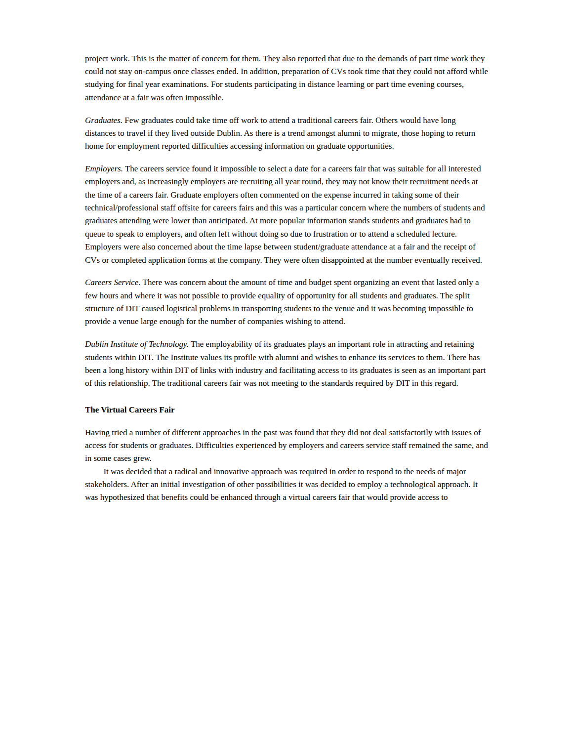project work. This is the matter of concern for them. They also reported that due to the demands of part time work they could not stay on-campus once classes ended. In addition, preparation of CVs took time that they could not afford while studying for final year examinations. For students participating in distance learning or part time evening courses, attendance at a fair was often impossible.
Graduates. Few graduates could take time off work to attend a traditional careers fair. Others would have long distances to travel if they lived outside Dublin. As there is a trend amongst alumni to migrate, those hoping to return home for employment reported difficulties accessing information on graduate opportunities.
Employers. The careers service found it impossible to select a date for a careers fair that was suitable for all interested employers and, as increasingly employers are recruiting all year round, they may not know their recruitment needs at the time of a careers fair. Graduate employers often commented on the expense incurred in taking some of their technical/professional staff offsite for careers fairs and this was a particular concern where the numbers of students and graduates attending were lower than anticipated. At more popular information stands students and graduates had to queue to speak to employers, and often left without doing so due to frustration or to attend a scheduled lecture. Employers were also concerned about the time lapse between student/graduate attendance at a fair and the receipt of CVs or completed application forms at the company. They were often disappointed at the number eventually received.
Careers Service. There was concern about the amount of time and budget spent organizing an event that lasted only a few hours and where it was not possible to provide equality of opportunity for all students and graduates. The split structure of DIT caused logistical problems in transporting students to the venue and it was becoming impossible to provide a venue large enough for the number of companies wishing to attend.
Dublin Institute of Technology. The employability of its graduates plays an important role in attracting and retaining students within DIT. The Institute values its profile with alumni and wishes to enhance its services to them. There has been a long history within DIT of links with industry and facilitating access to its graduates is seen as an important part of this relationship. The traditional careers fair was not meeting to the standards required by DIT in this regard.
The Virtual Careers Fair
Having tried a number of different approaches in the past was found that they did not deal satisfactorily with issues of access for students or graduates. Difficulties experienced by employers and careers service staff remained the same, and in some cases grew.
It was decided that a radical and innovative approach was required in order to respond to the needs of major stakeholders. After an initial investigation of other possibilities it was decided to employ a technological approach. It was hypothesized that benefits could be enhanced through a virtual careers fair that would provide access to